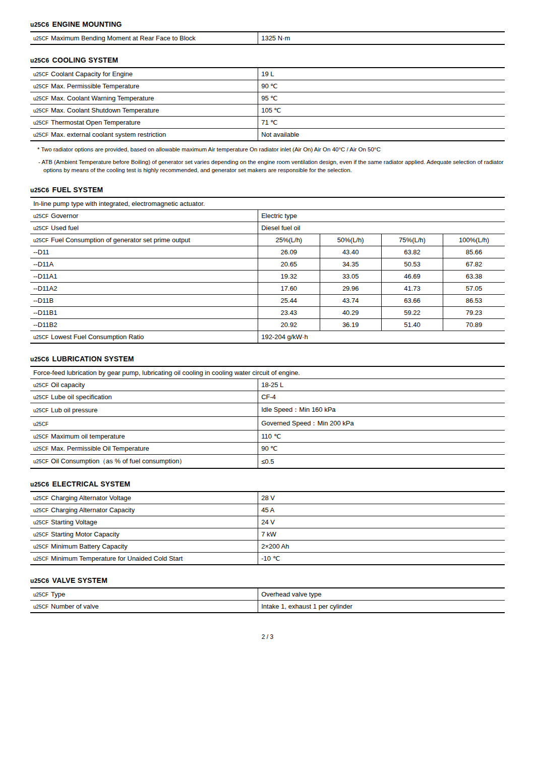ENGINE MOUNTING
| Maximum Bending Moment at Rear Face to Block | 1325 N·m |
COOLING SYSTEM
| Coolant Capacity for Engine | 19 L |
| Max. Permissible Temperature | 90 ℃ |
| Max. Coolant Warning Temperature | 95 ℃ |
| Max. Coolant Shutdown Temperature | 105 ℃ |
| Thermostat Open Temperature | 71 ℃ |
| Max. external coolant system restriction | Not available |
* Two radiator options are provided, based on allowable maximum Air temperature On radiator inlet (Air On) Air On 40°C / Air On 50°C
- ATB (Ambient Temperature before Boiling) of generator set varies depending on the engine room ventilation design, even if the same radiator applied. Adequate selection of radiator options by means of the cooling test is highly recommended, and generator set makers are responsible for the selection.
FUEL SYSTEM
| In-line pump type with integrated, electromagnetic actuator. |
| Governor | Electric type |
| Used fuel | Diesel fuel oil |
| Fuel Consumption of generator set prime output | 25%(L/h) | 50%(L/h) | 75%(L/h) | 100%(L/h) |
| --D11 | 26.09 | 43.40 | 63.82 | 85.66 |
| --D11A | 20.65 | 34.35 | 50.53 | 67.82 |
| --D11A1 | 19.32 | 33.05 | 46.69 | 63.38 |
| --D11A2 | 17.60 | 29.96 | 41.73 | 57.05 |
| --D11B | 25.44 | 43.74 | 63.66 | 86.53 |
| --D11B1 | 23.43 | 40.29 | 59.22 | 79.23 |
| --D11B2 | 20.92 | 36.19 | 51.40 | 70.89 |
| Lowest Fuel Consumption Ratio | 192-204 g/kW·h |
LUBRICATION SYSTEM
| Force-feed lubrication by gear pump, lubricating oil cooling in cooling water circuit of engine. |
| Oil capacity | 18-25 L |
| Lube oil specification | CF-4 |
| Lub oil pressure | Idle Speed：Min 160 kPa |
| | Governed Speed：Min 200 kPa |
| Maximum oil temperature | 110 ℃ |
| Max. Permissible Oil Temperature | 90 ℃ |
| Oil Consumption（as % of fuel consumption） | ≤0.5 |
ELECTRICAL SYSTEM
| Charging Alternator Voltage | 28 V |
| Charging Alternator Capacity | 45 A |
| Starting Voltage | 24 V |
| Starting Motor Capacity | 7 kW |
| Minimum Battery Capacity | 2×200 Ah |
| Minimum Temperature for Unaided Cold Start | -10 ℃ |
VALVE SYSTEM
| Type | Overhead valve type |
| Number of valve | Intake 1, exhaust 1 per cylinder |
2 / 3